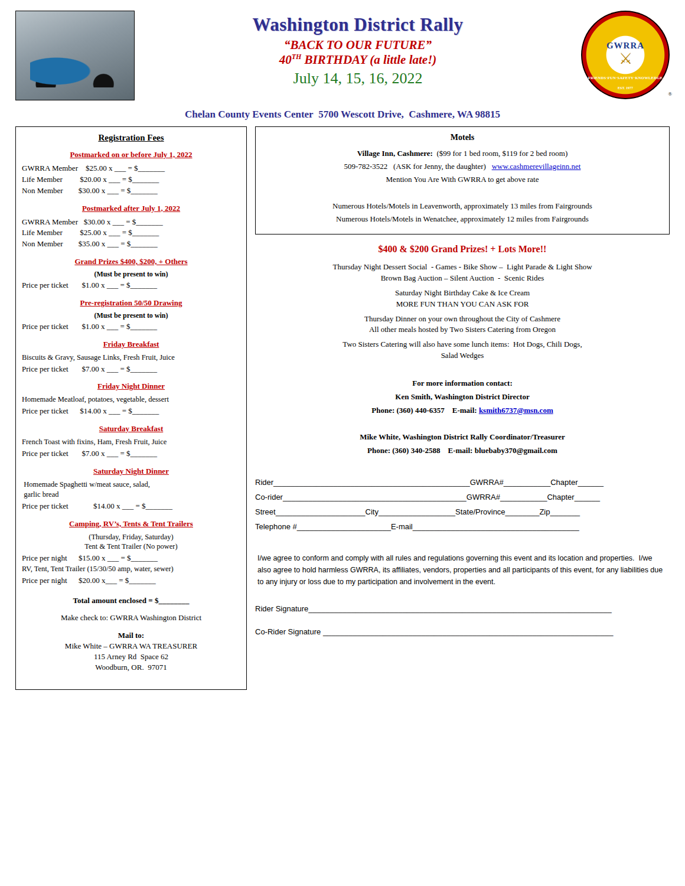Washington District Rally
“BACK TO OUR FUTURE”
40TH BIRTHDAY (a little late!)
July 14, 15, 16, 2022
GWRRA
⚔
FRIENDS·FUN·SAFETY·KNOWLEDGE
EST. 1977
®
Chelan County Events Center 5700 Wescott Drive, Cashmere, WA 98815
Registration Fees
Postmarked on or before July 1, 2022
GWRRA Member $25.00 x ___ = $_______
Life Member $20.00 x ___ = $_______
Non Member $30.00 x ___ = $_______
Postmarked after July 1, 2022
GWRRA Member $30.00 x ___ = $_______
Life Member $25.00 x ___ = $_______
Non Member $35.00 x ___ = $_______
Grand Prizes $400, $200, + Others
(Must be present to win)
Price per ticket $1.00 x ___ = $_______
Pre-registration 50/50 Drawing
(Must be present to win)
Price per ticket $1.00 x ___ = $_______
Friday Breakfast
Biscuits & Gravy, Sausage Links, Fresh Fruit, Juice
Price per ticket $7.00 x ___ = $_______
Friday Night Dinner
Homemade Meatloaf, potatoes, vegetable, dessert
Price per ticket $14.00 x ___ = $_______
Saturday Breakfast
French Toast with fixins, Ham, Fresh Fruit, Juice
Price per ticket $7.00 x ___ = $_______
Saturday Night Dinner
Homemade Spaghetti w/meat sauce, salad,
garlic bread
Price per ticket $14.00 x ___ = $_______
Camping, RV’s, Tents & Tent Trailers
(Thursday, Friday, Saturday)
Tent & Tent Trailer (No power)
Price per night $15.00 x ___ = $_______
RV, Tent, Tent Trailer (15/30/50 amp, water, sewer)
Price per night $20.00 x___ = $_______
Total amount enclosed = $________
Make check to: GWRRA Washington District
Mail to:
Mike White – GWRRA WA TREASURER
115 Arney Rd Space 62
Woodburn, OR. 97071
Motels
Village Inn, Cashmere: ($99 for 1 bed room, $119 for 2 bed room)
509-782-3522 (ASK for Jenny, the daughter) www.cashmerevillageinn.net
Mention You Are With GWRRA to get above rate
Numerous Hotels/Motels in Leavenworth, approximately 13 miles from Fairgrounds
Numerous Hotels/Motels in Wenatchee, approximately 12 miles from Fairgrounds
$400 & $200 Grand Prizes! + Lots More!!
Thursday Night Dessert Social - Games - Bike Show – Light Parade & Light Show
Brown Bag Auction – Silent Auction - Scenic Rides
Saturday Night Birthday Cake & Ice Cream
MORE FUN THAN YOU CAN ASK FOR
Thursday Dinner on your own throughout the City of Cashmere
All other meals hosted by Two Sisters Catering from Oregon
Two Sisters Catering will also have some lunch items: Hot Dogs, Chili Dogs,
Salad Wedges
For more information contact:
Ken Smith, Washington District Director
Phone: (360) 440-6357 E-mail: ksmith6737@msn.com
Mike White, Washington District Rally Coordinator/Treasurer
Phone: (360) 340-2588 E-mail: bluebaby370@gmail.com
Rider______________________________________________GWRRA#___________Chapter______
Co-rider___________________________________________GWRRA#___________Chapter______
Street_____________________City__________________State/Province________Zip_______
Telephone #______________________E-mail_______________________________________
I/we agree to conform and comply with all rules and regulations governing this event and its location and properties. I/we also agree to hold harmless GWRRA, its affiliates, vendors, properties and all participants of this event, for any liabilities due to any injury or loss due to my participation and involvement in the event.
Rider Signature_______________________________________________________________________
Co-Rider Signature ____________________________________________________________________